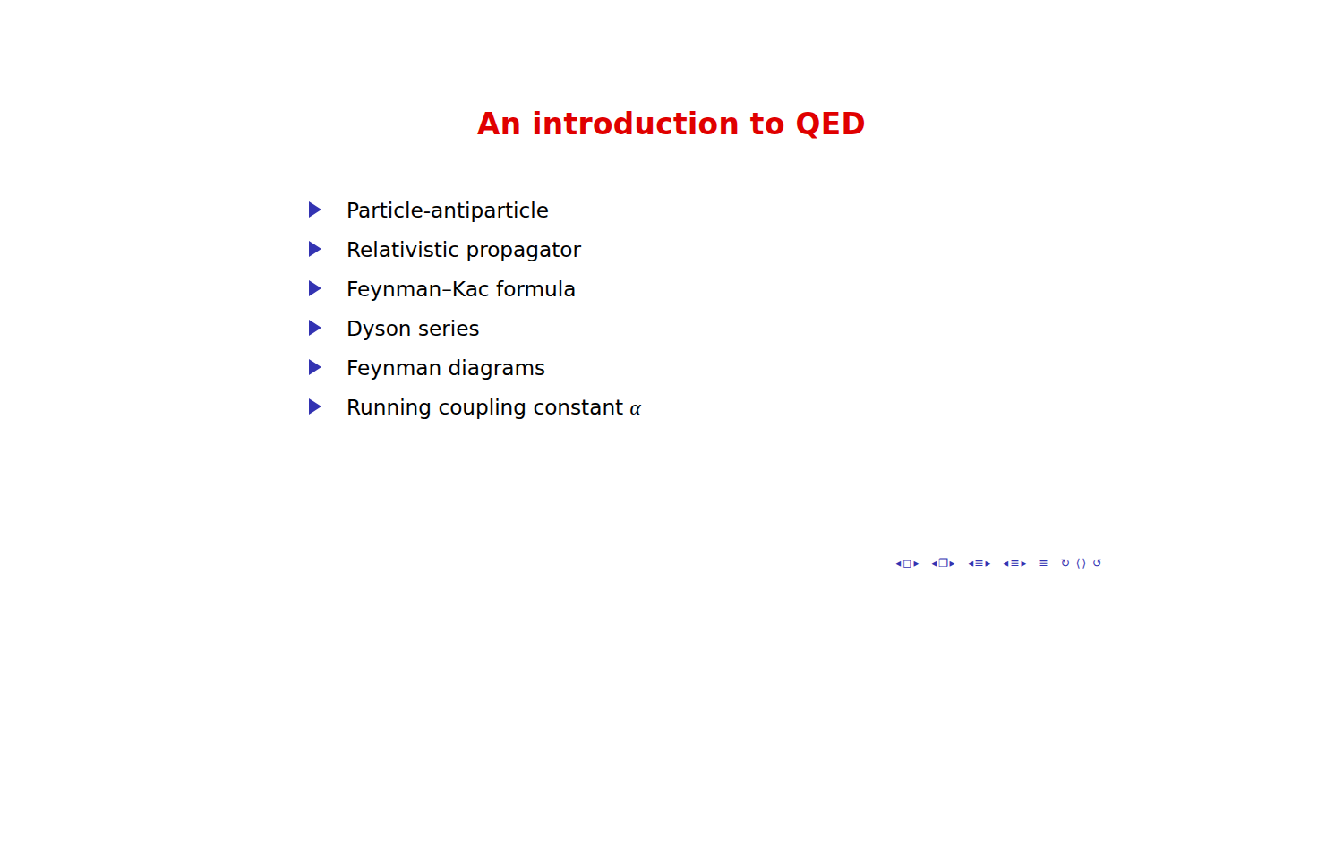An introduction to QED
Particle-antiparticle
Relativistic propagator
Feynman–Kac formula
Dyson series
Feynman diagrams
Running coupling constant α
◂◻▸ ◂❐▸ ◂≡▸ ◂≡▸ ≡ ↻ ⟨⟩ ↺